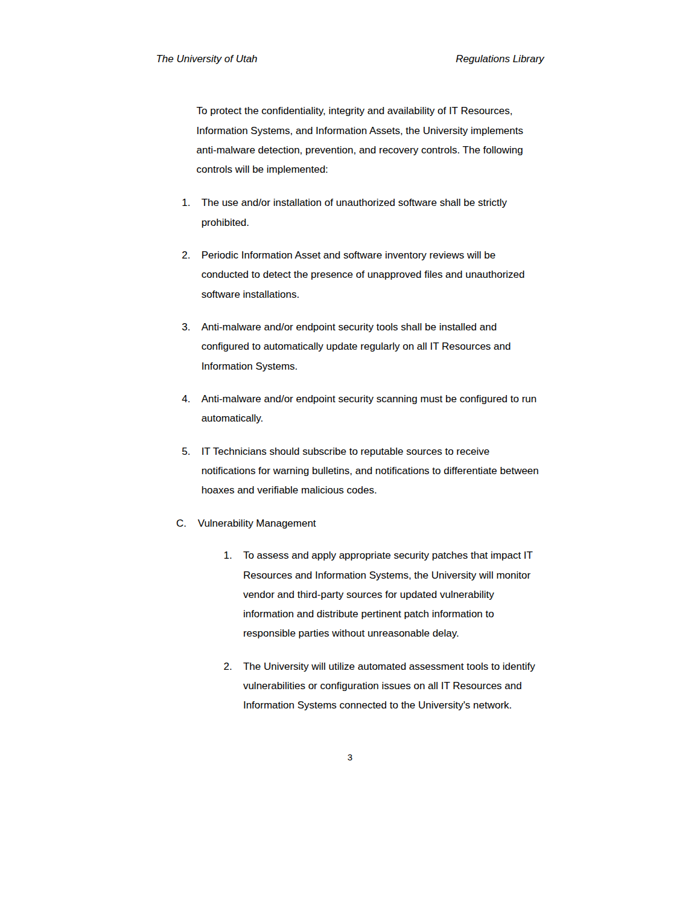The University of Utah Regulations Library
To protect the confidentiality, integrity and availability of IT Resources, Information Systems, and Information Assets, the University implements anti-malware detection, prevention, and recovery controls. The following controls will be implemented:
1. The use and/or installation of unauthorized software shall be strictly prohibited.
2. Periodic Information Asset and software inventory reviews will be conducted to detect the presence of unapproved files and unauthorized software installations.
3. Anti-malware and/or endpoint security tools shall be installed and configured to automatically update regularly on all IT Resources and Information Systems.
4. Anti-malware and/or endpoint security scanning must be configured to run automatically.
5. IT Technicians should subscribe to reputable sources to receive notifications for warning bulletins, and notifications to differentiate between hoaxes and verifiable malicious codes.
C. Vulnerability Management
1. To assess and apply appropriate security patches that impact IT Resources and Information Systems, the University will monitor vendor and third-party sources for updated vulnerability information and distribute pertinent patch information to responsible parties without unreasonable delay.
2. The University will utilize automated assessment tools to identify vulnerabilities or configuration issues on all IT Resources and Information Systems connected to the University's network.
3